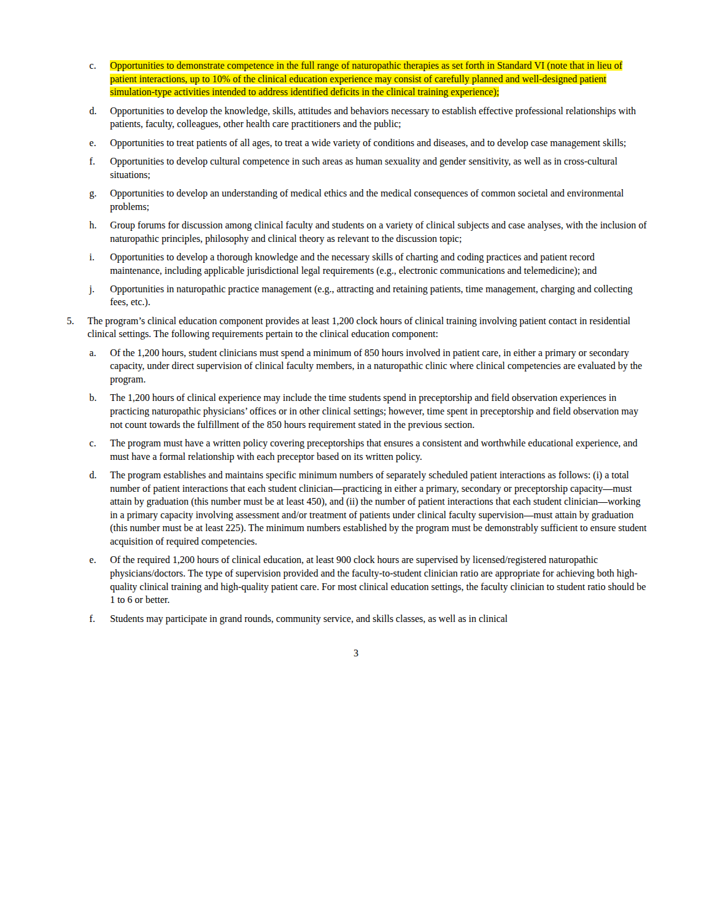c.
Opportunities to demonstrate competence in the full range of naturopathic therapies as set forth in Standard VI (note that in lieu of patient interactions, up to 10% of the clinical education experience may consist of carefully planned and well-designed patient simulation-type activities intended to address identified deficits in the clinical training experience);
d.
Opportunities to develop the knowledge, skills, attitudes and behaviors necessary to establish effective professional relationships with patients, faculty, colleagues, other health care practitioners and the public;
e.
Opportunities to treat patients of all ages, to treat a wide variety of conditions and diseases, and to develop case management skills;
f.
Opportunities to develop cultural competence in such areas as human sexuality and gender sensitivity, as well as in cross-cultural situations;
g.
Opportunities to develop an understanding of medical ethics and the medical consequences of common societal and environmental problems;
h.
Group forums for discussion among clinical faculty and students on a variety of clinical subjects and case analyses, with the inclusion of naturopathic principles, philosophy and clinical theory as relevant to the discussion topic;
i.
Opportunities to develop a thorough knowledge and the necessary skills of charting and coding practices and patient record maintenance, including applicable jurisdictional legal requirements (e.g., electronic communications and telemedicine); and
j.
Opportunities in naturopathic practice management (e.g., attracting and retaining patients, time management, charging and collecting fees, etc.).
5.
The program’s clinical education component provides at least 1,200 clock hours of clinical training involving patient contact in residential clinical settings. The following requirements pertain to the clinical education component:
a.
Of the 1,200 hours, student clinicians must spend a minimum of 850 hours involved in patient care, in either a primary or secondary capacity, under direct supervision of clinical faculty members, in a naturopathic clinic where clinical competencies are evaluated by the program.
b.
The 1,200 hours of clinical experience may include the time students spend in preceptorship and field observation experiences in practicing naturopathic physicians’ offices or in other clinical settings; however, time spent in preceptorship and field observation may not count towards the fulfillment of the 850 hours requirement stated in the previous section.
c.
The program must have a written policy covering preceptorships that ensures a consistent and worthwhile educational experience, and must have a formal relationship with each preceptor based on its written policy.
d.
The program establishes and maintains specific minimum numbers of separately scheduled patient interactions as follows: (i) a total number of patient interactions that each student clinician—practicing in either a primary, secondary or preceptorship capacity—must attain by graduation (this number must be at least 450), and (ii) the number of patient interactions that each student clinician—working in a primary capacity involving assessment and/or treatment of patients under clinical faculty supervision—must attain by graduation (this number must be at least 225). The minimum numbers established by the program must be demonstrably sufficient to ensure student acquisition of required competencies.
e.
Of the required 1,200 hours of clinical education, at least 900 clock hours are supervised by licensed/registered naturopathic physicians/doctors. The type of supervision provided and the faculty-to-student clinician ratio are appropriate for achieving both high-quality clinical training and high-quality patient care. For most clinical education settings, the faculty clinician to student ratio should be 1 to 6 or better.
f.
Students may participate in grand rounds, community service, and skills classes, as well as in clinical
3